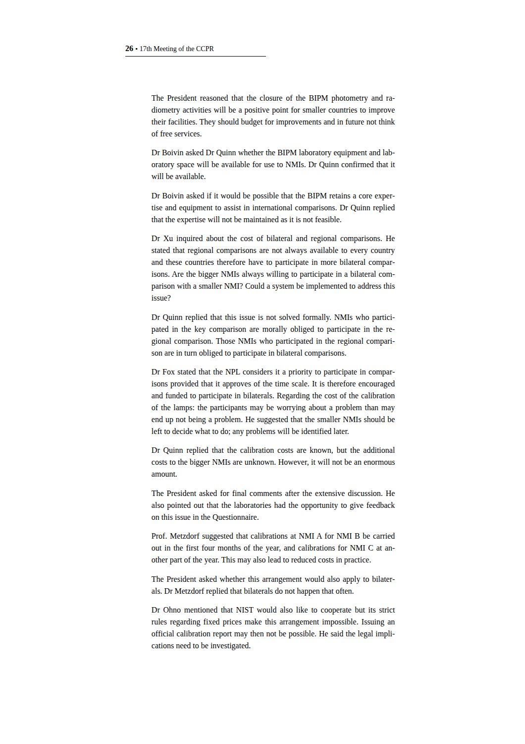26▪17th Meeting of the CCPR
The President reasoned that the closure of the BIPM photometry and radiometry activities will be a positive point for smaller countries to improve their facilities. They should budget for improvements and in future not think of free services.
Dr Boivin asked Dr Quinn whether the BIPM laboratory equipment and laboratory space will be available for use to NMIs. Dr Quinn confirmed that it will be available.
Dr Boivin asked if it would be possible that the BIPM retains a core expertise and equipment to assist in international comparisons. Dr Quinn replied that the expertise will not be maintained as it is not feasible.
Dr Xu inquired about the cost of bilateral and regional comparisons. He stated that regional comparisons are not always available to every country and these countries therefore have to participate in more bilateral comparisons. Are the bigger NMIs always willing to participate in a bilateral comparison with a smaller NMI? Could a system be implemented to address this issue?
Dr Quinn replied that this issue is not solved formally. NMIs who participated in the key comparison are morally obliged to participate in the regional comparison. Those NMIs who participated in the regional comparison are in turn obliged to participate in bilateral comparisons.
Dr Fox stated that the NPL considers it a priority to participate in comparisons provided that it approves of the time scale. It is therefore encouraged and funded to participate in bilaterals. Regarding the cost of the calibration of the lamps: the participants may be worrying about a problem than may end up not being a problem. He suggested that the smaller NMIs should be left to decide what to do; any problems will be identified later.
Dr Quinn replied that the calibration costs are known, but the additional costs to the bigger NMIs are unknown. However, it will not be an enormous amount.
The President asked for final comments after the extensive discussion. He also pointed out that the laboratories had the opportunity to give feedback on this issue in the Questionnaire.
Prof. Metzdorf suggested that calibrations at NMI A for NMI B be carried out in the first four months of the year, and calibrations for NMI C at another part of the year. This may also lead to reduced costs in practice.
The President asked whether this arrangement would also apply to bilaterals. Dr Metzdorf replied that bilaterals do not happen that often.
Dr Ohno mentioned that NIST would also like to cooperate but its strict rules regarding fixed prices make this arrangement impossible. Issuing an official calibration report may then not be possible. He said the legal implications need to be investigated.